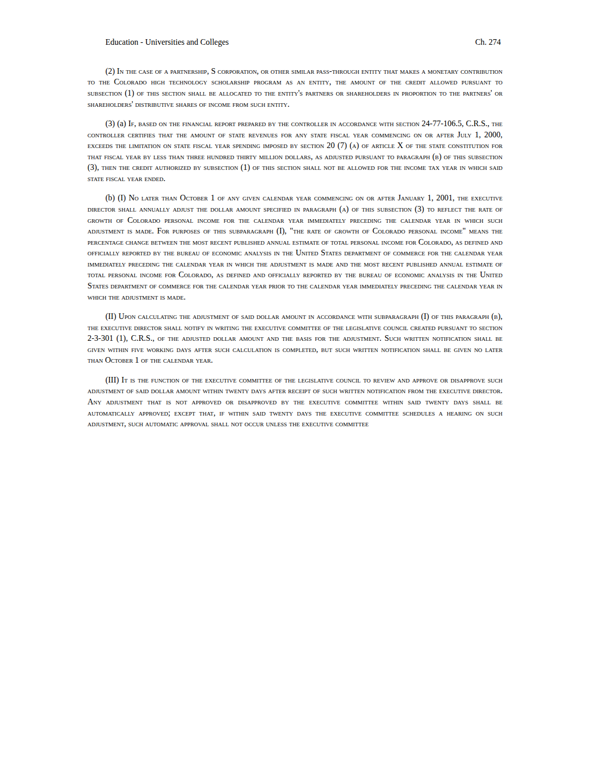Education - Universities and Colleges Ch. 274
(2) In the case of a partnership, S corporation, or other similar pass-through entity that makes a monetary contribution to the Colorado high technology scholarship program as an entity, the amount of the credit allowed pursuant to subsection (1) of this section shall be allocated to the entity's partners or shareholders in proportion to the partners' or shareholders' distributive shares of income from such entity.
(3) (a) If, based on the financial report prepared by the controller in accordance with section 24-77-106.5, C.R.S., the controller certifies that the amount of state revenues for any state fiscal year commencing on or after July 1, 2000, exceeds the limitation on state fiscal year spending imposed by section 20 (7) (a) of article X of the state constitution for that fiscal year by less than three hundred thirty million dollars, as adjusted pursuant to paragraph (b) of this subsection (3), then the credit authorized by subsection (1) of this section shall not be allowed for the income tax year in which said state fiscal year ended.
(b) (I) No later than October 1 of any given calendar year commencing on or after January 1, 2001, the executive director shall annually adjust the dollar amount specified in paragraph (a) of this subsection (3) to reflect the rate of growth of Colorado personal income for the calendar year immediately preceding the calendar year in which such adjustment is made. For purposes of this subparagraph (I), "the rate of growth of Colorado personal income" means the percentage change between the most recent published annual estimate of total personal income for Colorado, as defined and officially reported by the bureau of economic analysis in the United States department of commerce for the calendar year immediately preceding the calendar year in which the adjustment is made and the most recent published annual estimate of total personal income for Colorado, as defined and officially reported by the bureau of economic analysis in the United States department of commerce for the calendar year prior to the calendar year immediately preceding the calendar year in which the adjustment is made.
(II) Upon calculating the adjustment of said dollar amount in accordance with subparagraph (I) of this paragraph (b), the executive director shall notify in writing the executive committee of the legislative council created pursuant to section 2-3-301 (1), C.R.S., of the adjusted dollar amount and the basis for the adjustment. Such written notification shall be given within five working days after such calculation is completed, but such written notification shall be given no later than October 1 of the calendar year.
(III) It is the function of the executive committee of the legislative council to review and approve or disapprove such adjustment of said dollar amount within twenty days after receipt of such written notification from the executive director. Any adjustment that is not approved or disapproved by the executive committee within said twenty days shall be automatically approved; except that, if within said twenty days the executive committee schedules a hearing on such adjustment, such automatic approval shall not occur unless the executive committee